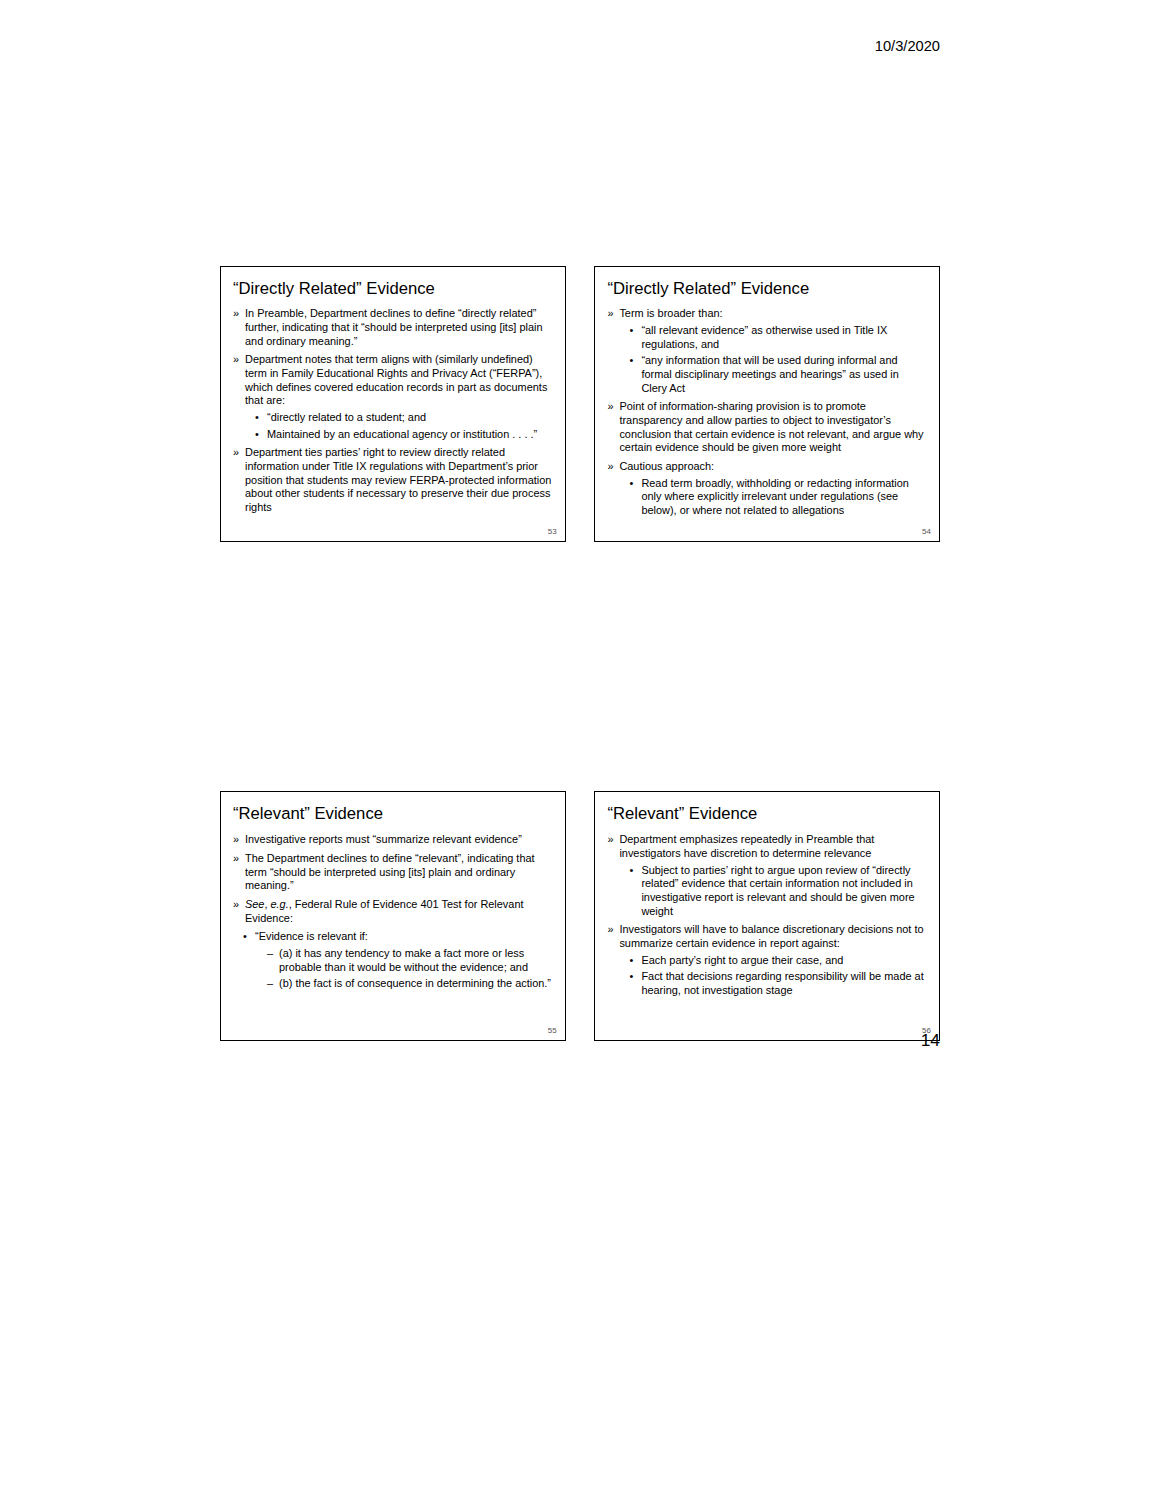10/3/2020
“Directly Related” Evidence
In Preamble, Department declines to define “directly related” further, indicating that it “should be interpreted using [its] plain and ordinary meaning.”
Department notes that term aligns with (similarly undefined) term in Family Educational Rights and Privacy Act (“FERPA”), which defines covered education records in part as documents that are:
“directly related to a student; and
Maintained by an educational agency or institution . . . .”
Department ties parties’ right to review directly related information under Title IX regulations with Department’s prior position that students may review FERPA-protected information about other students if necessary to preserve their due process rights
53
“Directly Related” Evidence
Term is broader than:
“all relevant evidence” as otherwise used in Title IX regulations, and
“any information that will be used during informal and formal disciplinary meetings and hearings” as used in Clery Act
Point of information-sharing provision is to promote transparency and allow parties to object to investigator’s conclusion that certain evidence is not relevant, and argue why certain evidence should be given more weight
Cautious approach:
Read term broadly, withholding or redacting information only where explicitly irrelevant under regulations (see below), or where not related to allegations
54
“Relevant” Evidence
Investigative reports must “summarize relevant evidence”
The Department declines to define “relevant”, indicating that term “should be interpreted using [its] plain and ordinary meaning.”
See, e.g., Federal Rule of Evidence 401 Test for Relevant Evidence:
“Evidence is relevant if:
(a) it has any tendency to make a fact more or less probable than it would be without the evidence; and
(b) the fact is of consequence in determining the action.”
55
“Relevant” Evidence
Department emphasizes repeatedly in Preamble that investigators have discretion to determine relevance
Subject to parties’ right to argue upon review of “directly related” evidence that certain information not included in investigative report is relevant and should be given more weight
Investigators will have to balance discretionary decisions not to summarize certain evidence in report against:
Each party’s right to argue their case, and
Fact that decisions regarding responsibility will be made at hearing, not investigation stage
56
14